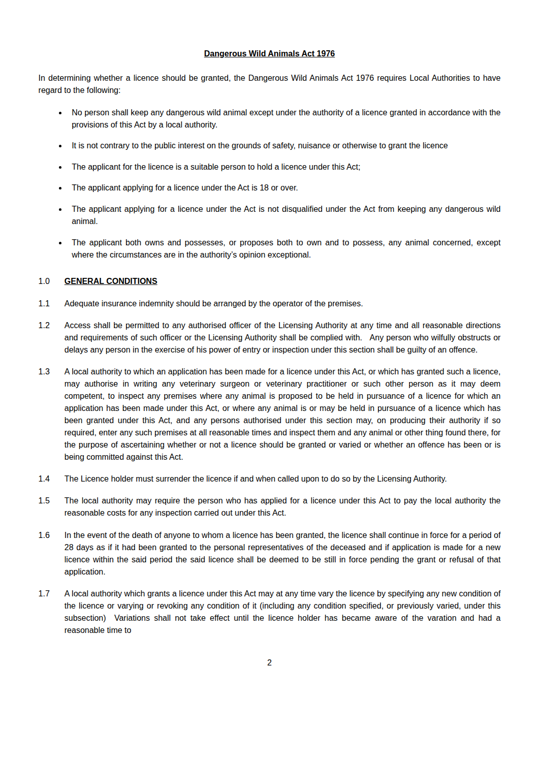Dangerous Wild Animals Act 1976
In determining whether a licence should be granted, the Dangerous Wild Animals Act 1976 requires Local Authorities to have regard to the following:
No person shall keep any dangerous wild animal except under the authority of a licence granted in accordance with the provisions of this Act by a local authority.
It is not contrary to the public interest on the grounds of safety, nuisance or otherwise to grant the licence
The applicant for the licence is a suitable person to hold a licence under this Act;
The applicant applying for a licence under the Act is 18 or over.
The applicant applying for a licence under the Act is not disqualified under the Act from keeping any dangerous wild animal.
The applicant both owns and possesses, or proposes both to own and to possess, any animal concerned, except where the circumstances are in the authority’s opinion exceptional.
1.0 GENERAL CONDITIONS
1.1
Adequate insurance indemnity should be arranged by the operator of the premises.
1.2
Access shall be permitted to any authorised officer of the Licensing Authority at any time and all reasonable directions and requirements of such officer or the Licensing Authority shall be complied with. Any person who wilfully obstructs or delays any person in the exercise of his power of entry or inspection under this section shall be guilty of an offence.
1.3
A local authority to which an application has been made for a licence under this Act, or which has granted such a licence, may authorise in writing any veterinary surgeon or veterinary practitioner or such other person as it may deem competent, to inspect any premises where any animal is proposed to be held in pursuance of a licence for which an application has been made under this Act, or where any animal is or may be held in pursuance of a licence which has been granted under this Act, and any persons authorised under this section may, on producing their authority if so required, enter any such premises at all reasonable times and inspect them and any animal or other thing found there, for the purpose of ascertaining whether or not a licence should be granted or varied or whether an offence has been or is being committed against this Act.
1.4
The Licence holder must surrender the licence if and when called upon to do so by the Licensing Authority.
1.5
The local authority may require the person who has applied for a licence under this Act to pay the local authority the reasonable costs for any inspection carried out under this Act.
1.6
In the event of the death of anyone to whom a licence has been granted, the licence shall continue in force for a period of 28 days as if it had been granted to the personal representatives of the deceased and if application is made for a new licence within the said period the said licence shall be deemed to be still in force pending the grant or refusal of that application.
1.7
A local authority which grants a licence under this Act may at any time vary the licence by specifying any new condition of the licence or varying or revoking any condition of it (including any condition specified, or previously varied, under this subsection) Variations shall not take effect until the licence holder has became aware of the varation and had a reasonable time to
2